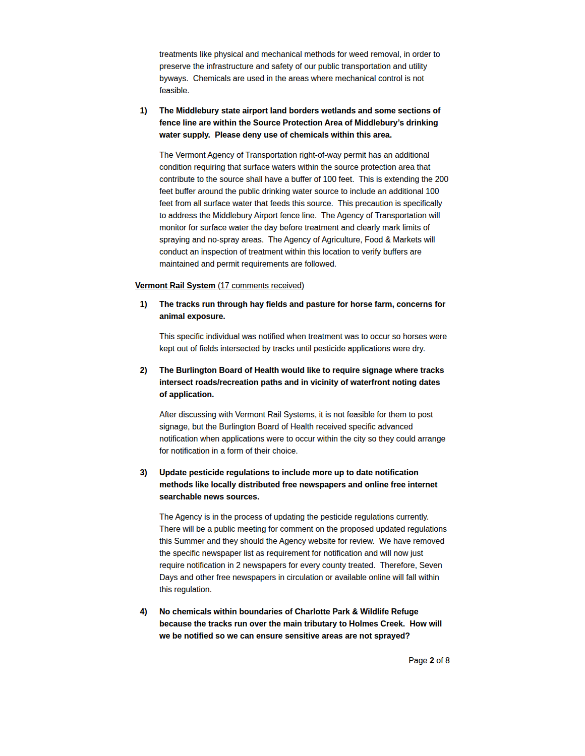treatments like physical and mechanical methods for weed removal, in order to preserve the infrastructure and safety of our public transportation and utility byways. Chemicals are used in the areas where mechanical control is not feasible.
The Middlebury state airport land borders wetlands and some sections of fence line are within the Source Protection Area of Middlebury’s drinking water supply. Please deny use of chemicals within this area.
The Vermont Agency of Transportation right-of-way permit has an additional condition requiring that surface waters within the source protection area that contribute to the source shall have a buffer of 100 feet. This is extending the 200 feet buffer around the public drinking water source to include an additional 100 feet from all surface water that feeds this source. This precaution is specifically to address the Middlebury Airport fence line. The Agency of Transportation will monitor for surface water the day before treatment and clearly mark limits of spraying and no-spray areas. The Agency of Agriculture, Food & Markets will conduct an inspection of treatment within this location to verify buffers are maintained and permit requirements are followed.
Vermont Rail System (17 comments received)
The tracks run through hay fields and pasture for horse farm, concerns for animal exposure.
This specific individual was notified when treatment was to occur so horses were kept out of fields intersected by tracks until pesticide applications were dry.
The Burlington Board of Health would like to require signage where tracks intersect roads/recreation paths and in vicinity of waterfront noting dates of application.
After discussing with Vermont Rail Systems, it is not feasible for them to post signage, but the Burlington Board of Health received specific advanced notification when applications were to occur within the city so they could arrange for notification in a form of their choice.
Update pesticide regulations to include more up to date notification methods like locally distributed free newspapers and online free internet searchable news sources.
The Agency is in the process of updating the pesticide regulations currently. There will be a public meeting for comment on the proposed updated regulations this Summer and they should the Agency website for review. We have removed the specific newspaper list as requirement for notification and will now just require notification in 2 newspapers for every county treated. Therefore, Seven Days and other free newspapers in circulation or available online will fall within this regulation.
No chemicals within boundaries of Charlotte Park & Wildlife Refuge because the tracks run over the main tributary to Holmes Creek. How will we be notified so we can ensure sensitive areas are not sprayed?
Page 2 of 8